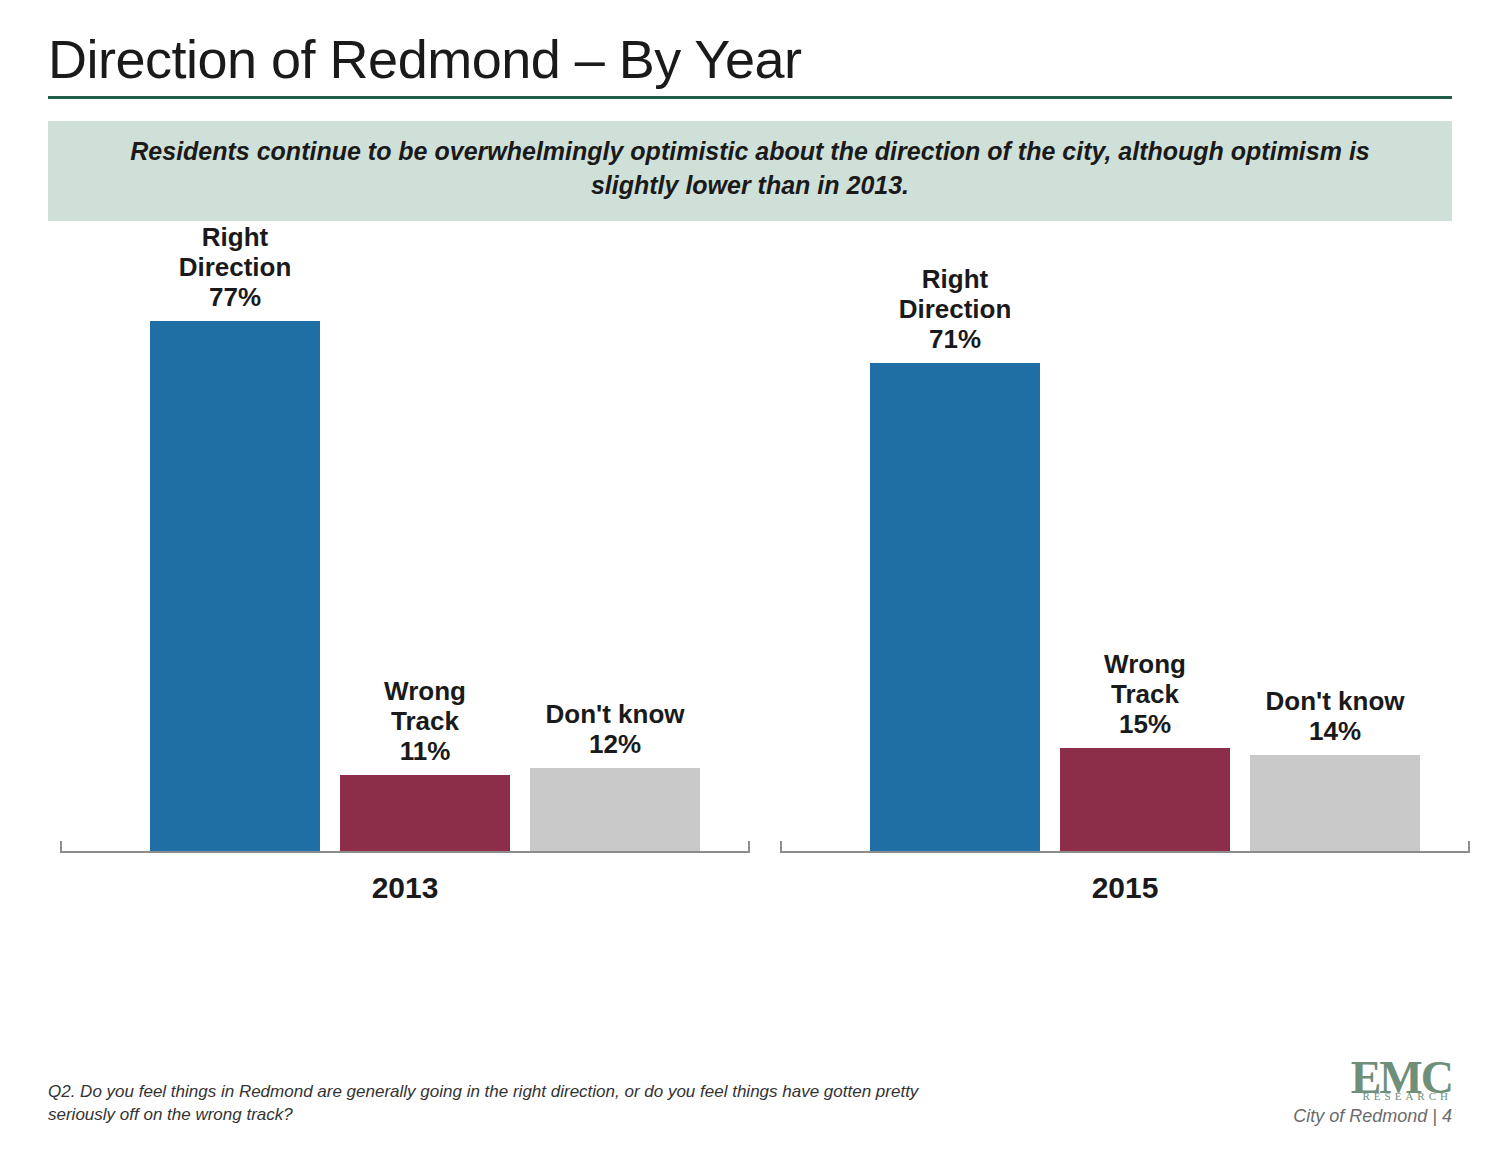Direction of Redmond – By Year
Residents continue to be overwhelmingly optimistic about the direction of the city, although optimism is slightly lower than in 2013.
Right
Direction
77%
Wrong
Track
11%
Don't know
12%
2013
Right
Direction
71%
Wrong
Track
15%
Don't know
14%
2015
Q2. Do you feel things in Redmond are generally going in the right direction, or do you feel things have gotten pretty seriously off on the wrong track?
EMCRESEARCH
City of Redmond | 4